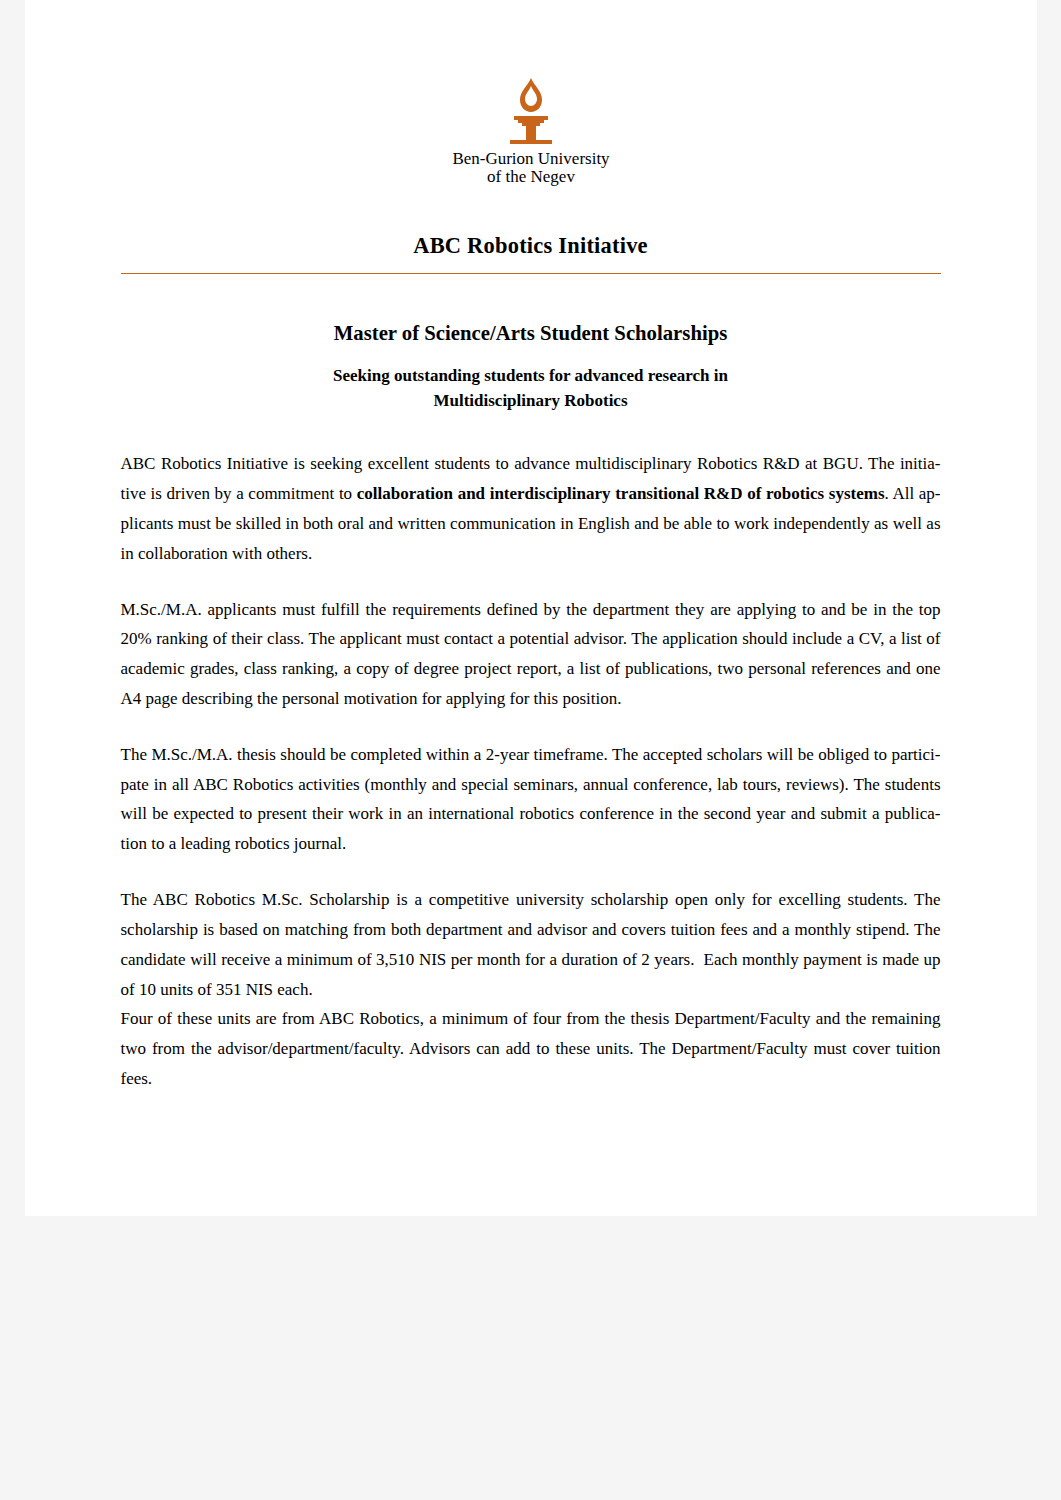Ben-Gurion University of the Negev
ABC Robotics Initiative
Master of Science/Arts Student Scholarships
Seeking outstanding students for advanced research in
Multidisciplinary Robotics
ABC Robotics Initiative is seeking excellent students to advance multidisciplinary Robotics R&D at BGU. The initiative is driven by a commitment to collaboration and interdisciplinary transitional R&D of robotics systems. All applicants must be skilled in both oral and written communication in English and be able to work independently as well as in collaboration with others.
M.Sc./M.A. applicants must fulfill the requirements defined by the department they are applying to and be in the top 20% ranking of their class. The applicant must contact a potential advisor. The application should include a CV, a list of academic grades, class ranking, a copy of degree project report, a list of publications, two personal references and one A4 page describing the personal motivation for applying for this position.
The M.Sc./M.A. thesis should be completed within a 2-year timeframe. The accepted scholars will be obliged to participate in all ABC Robotics activities (monthly and special seminars, annual conference, lab tours, reviews). The students will be expected to present their work in an international robotics conference in the second year and submit a publication to a leading robotics journal.
The ABC Robotics M.Sc. Scholarship is a competitive university scholarship open only for excelling students. The scholarship is based on matching from both department and advisor and covers tuition fees and a monthly stipend. The candidate will receive a minimum of 3,510 NIS per month for a duration of 2 years. Each monthly payment is made up of 10 units of 351 NIS each.
Four of these units are from ABC Robotics, a minimum of four from the thesis Department/Faculty and the remaining two from the advisor/department/faculty. Advisors can add to these units. The Department/Faculty must cover tuition fees.